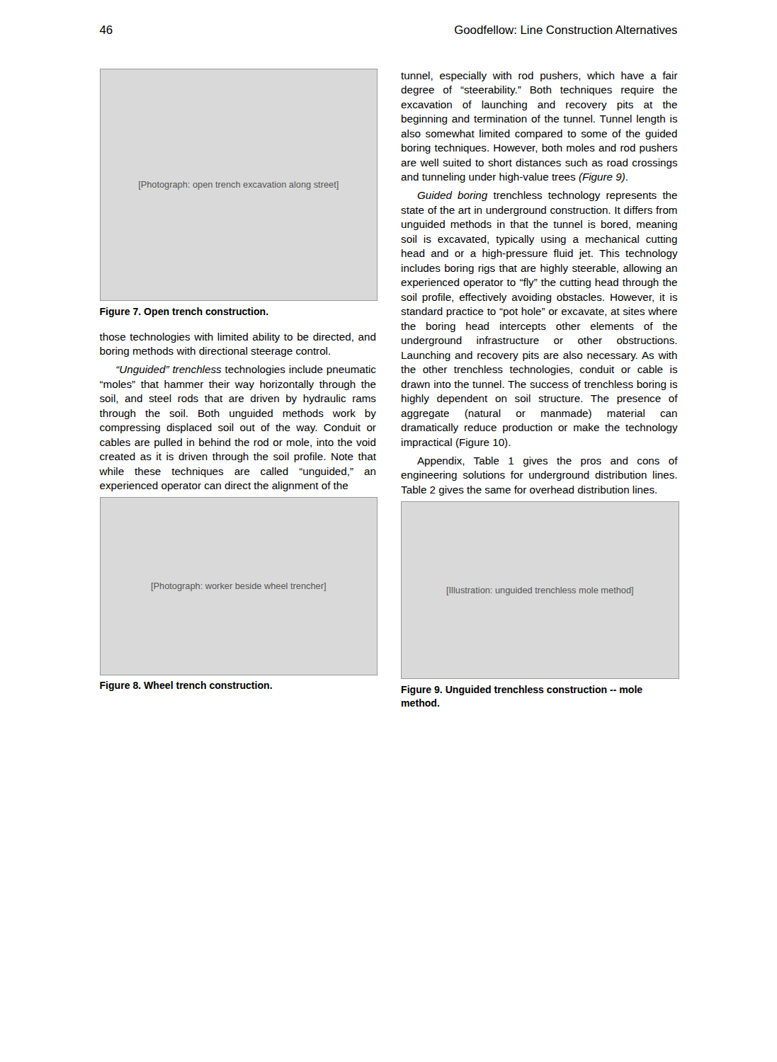46 Goodfellow: Line Construction Alternatives
[Photograph: open trench excavation along street]
Figure 7. Open trench construction.
those technologies with limited ability to be directed, and boring methods with directional steerage control.
“Unguided” trenchless technologies include pneumatic “moles” that hammer their way horizontally through the soil, and steel rods that are driven by hydraulic rams through the soil. Both unguided methods work by compressing displaced soil out of the way. Conduit or cables are pulled in behind the rod or mole, into the void created as it is driven through the soil profile. Note that while these techniques are called “unguided,” an experienced operator can direct the alignment of the
[Photograph: worker beside wheel trencher]
Figure 8. Wheel trench construction.
tunnel, especially with rod pushers, which have a fair degree of “steerability.” Both techniques require the excavation of launching and recovery pits at the beginning and termination of the tunnel. Tunnel length is also somewhat limited compared to some of the guided boring techniques. However, both moles and rod pushers are well suited to short distances such as road crossings and tunneling under high-value trees (Figure 9).
Guided boring trenchless technology represents the state of the art in underground construction. It differs from unguided methods in that the tunnel is bored, meaning soil is excavated, typically using a mechanical cutting head and or a high-pressure fluid jet. This technology includes boring rigs that are highly steerable, allowing an experienced operator to “fly” the cutting head through the soil profile, effectively avoiding obstacles. However, it is standard practice to “pot hole” or excavate, at sites where the boring head intercepts other elements of the underground infrastructure or other obstructions. Launching and recovery pits are also necessary. As with the other trenchless technologies, conduit or cable is drawn into the tunnel. The success of trenchless boring is highly dependent on soil structure. The presence of aggregate (natural or manmade) material can dramatically reduce production or make the technology impractical (Figure 10).
Appendix, Table 1 gives the pros and cons of engineering solutions for underground distribution lines. Table 2 gives the same for overhead distribution lines.
[Illustration: unguided trenchless mole method]
Figure 9. Unguided trenchless construction -- mole method.